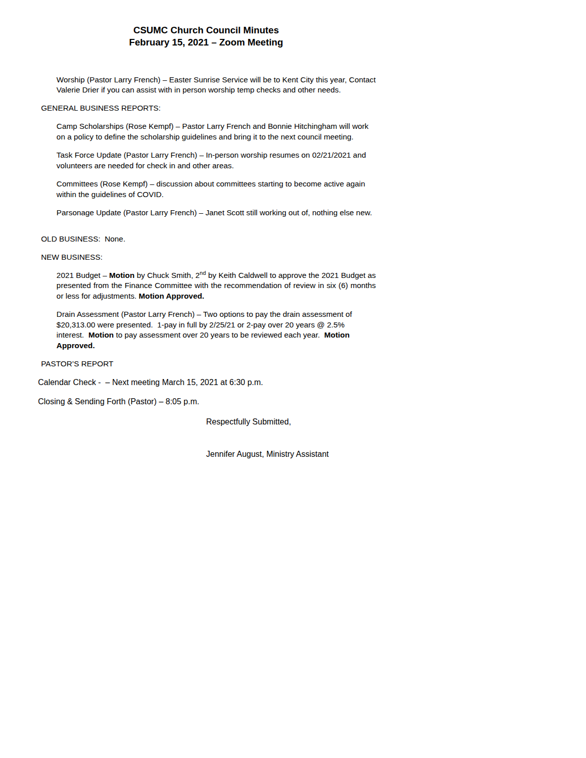CSUMC Church Council MinutesFebruary 15, 2021 – Zoom Meeting
Worship (Pastor Larry French) – Easter Sunrise Service will be to Kent City this year, Contact Valerie Drier if you can assist with in person worship temp checks and other needs.
GENERAL BUSINESS REPORTS:
Camp Scholarships (Rose Kempf) – Pastor Larry French and Bonnie Hitchingham will work on a policy to define the scholarship guidelines and bring it to the next council meeting.
Task Force Update (Pastor Larry French) – In-person worship resumes on 02/21/2021 and volunteers are needed for check in and other areas.
Committees (Rose Kempf) – discussion about committees starting to become active again within the guidelines of COVID.
Parsonage Update (Pastor Larry French) – Janet Scott still working out of, nothing else new.
OLD BUSINESS: None.
NEW BUSINESS:
2021 Budget – Motion by Chuck Smith, 2nd by Keith Caldwell to approve the 2021 Budget as presented from the Finance Committee with the recommendation of review in six (6) months or less for adjustments. Motion Approved.
Drain Assessment (Pastor Larry French) – Two options to pay the drain assessment of $20,313.00 were presented. 1-pay in full by 2/25/21 or 2-pay over 20 years @ 2.5% interest. Motion to pay assessment over 20 years to be reviewed each year. Motion Approved.
PASTOR’S REPORT
Calendar Check - – Next meeting March 15, 2021 at 6:30 p.m.
Closing & Sending Forth (Pastor) – 8:05 p.m.
Respectfully Submitted,
Jennifer August, Ministry Assistant